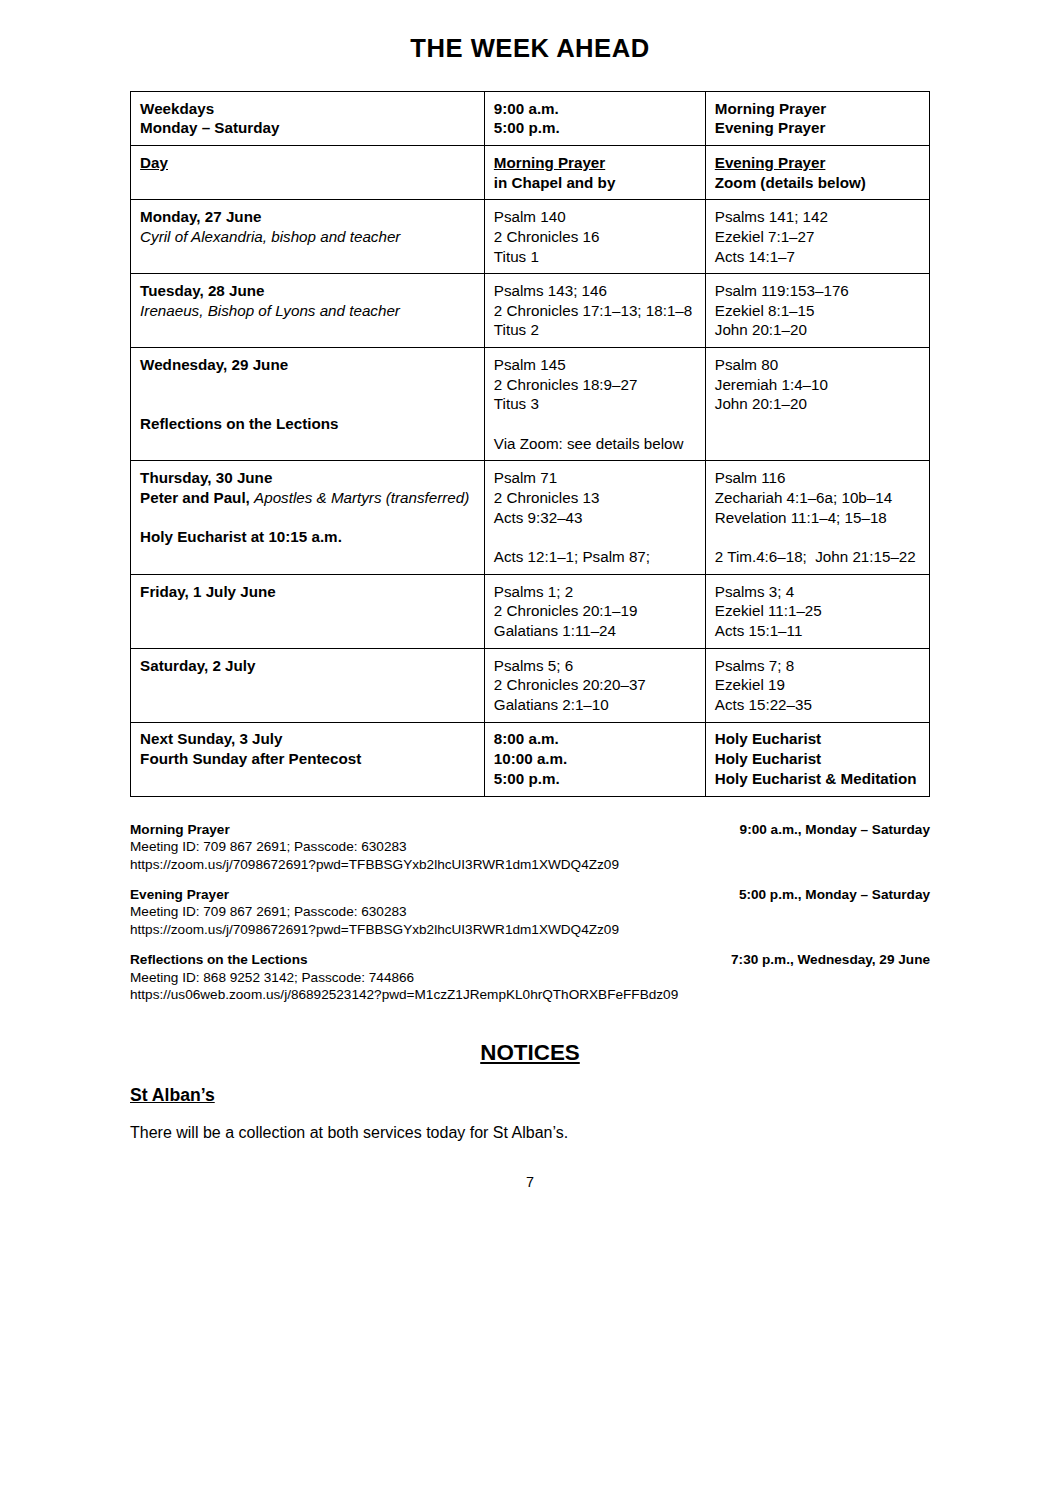THE WEEK AHEAD
| Weekdays Monday – Saturday | 9:00 a.m. 5:00 p.m. | Morning Prayer Evening Prayer |
| Day | Morning Prayer in Chapel and by | Evening Prayer Zoom (details below) |
| Monday, 27 June Cyril of Alexandria, bishop and teacher | Psalm 140 2 Chronicles 16 Titus 1 | Psalms 141; 142 Ezekiel 7:1–27 Acts 14:1–7 |
| Tuesday, 28 June Irenaeus, Bishop of Lyons and teacher | Psalms 143; 146 2 Chronicles 17:1–13; 18:1–8 Titus 2 | Psalm 119:153–176 Ezekiel 8:1–15 John 20:1–20 |
| Wednesday, 29 June Reflections on the Lections | Psalm 145 2 Chronicles 18:9–27 Titus 3 Via Zoom: see details below | Psalm 80 Jeremiah 1:4–10 John 20:1–20 |
| Thursday, 30 June Peter and Paul, Apostles & Martyrs (transferred) Holy Eucharist at 10:15 a.m. | Psalm 71 2 Chronicles 13 Acts 9:32–43 Acts 12:1–1; Psalm 87; | Psalm 116 Zechariah 4:1–6a; 10b–14 Revelation 11:1–4; 15–18 2 Tim.4:6–18; John 21:15–22 |
| Friday, 1 July June | Psalms 1; 2 2 Chronicles 20:1–19 Galatians 1:11–24 | Psalms 3; 4 Ezekiel 11:1–25 Acts 15:1–11 |
| Saturday, 2 July | Psalms 5; 6 2 Chronicles 20:20–37 Galatians 2:1–10 | Psalms 7; 8 Ezekiel 19 Acts 15:22–35 |
| Next Sunday, 3 July Fourth Sunday after Pentecost | 8:00 a.m. 10:00 a.m. 5:00 p.m. | Holy Eucharist Holy Eucharist Holy Eucharist & Meditation |
Morning Prayer 9:00 a.m., Monday – Saturday Meeting ID: 709 867 2691; Passcode: 630283
https://zoom.us/j/7098672691?pwd=TFBBSGYxb2lhcUI3RWR1dm1XWDQ4Zz09
Evening Prayer 5:00 p.m., Monday – Saturday Meeting ID: 709 867 2691; Passcode: 630283
https://zoom.us/j/7098672691?pwd=TFBBSGYxb2lhcUI3RWR1dm1XWDQ4Zz09
Reflections on the Lections 7:30 p.m., Wednesday, 29 June Meeting ID: 868 9252 3142; Passcode: 744866
https://us06web.zoom.us/j/86892523142?pwd=M1czZ1JRempKL0hrQThORXBFeFFBdz09
NOTICES
St Alban’s
There will be a collection at both services today for St Alban’s.
7